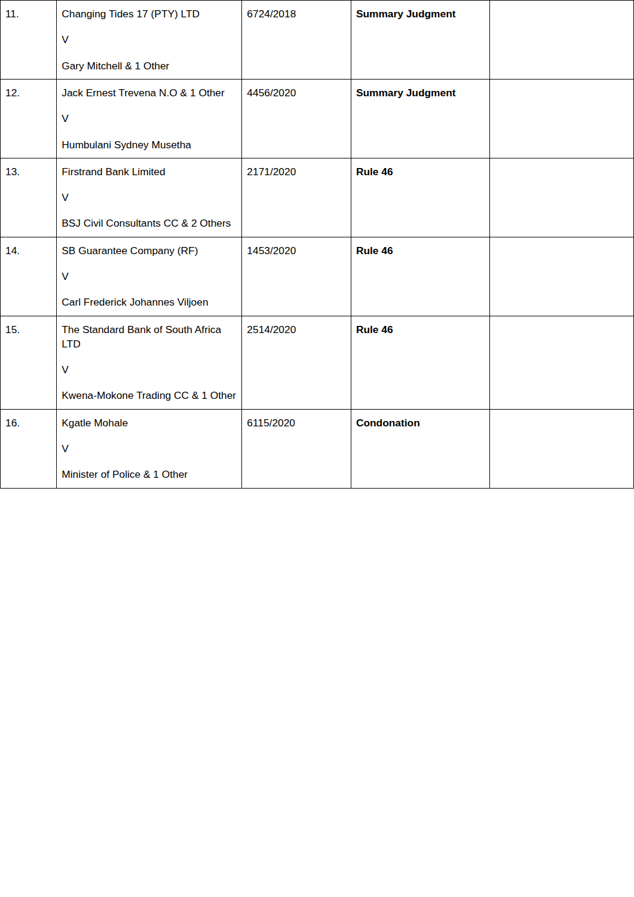| 11. | Changing Tides 17 (PTY) LTD V Gary Mitchell & 1 Other | 6724/2018 | Summary Judgment | |
| 12. | Jack Ernest Trevena N.O & 1 Other V Humbulani Sydney Musetha | 4456/2020 | Summary Judgment | |
| 13. | Firstrand Bank Limited V BSJ Civil Consultants CC & 2 Others | 2171/2020 | Rule 46 | |
| 14. | SB Guarantee Company (RF) V Carl Frederick Johannes Viljoen | 1453/2020 | Rule 46 | |
| 15. | The Standard Bank of South Africa LTD V Kwena-Mokone Trading CC & 1 Other | 2514/2020 | Rule 46 | |
| 16. | Kgatle Mohale V Minister of Police & 1 Other | 6115/2020 | Condonation | |